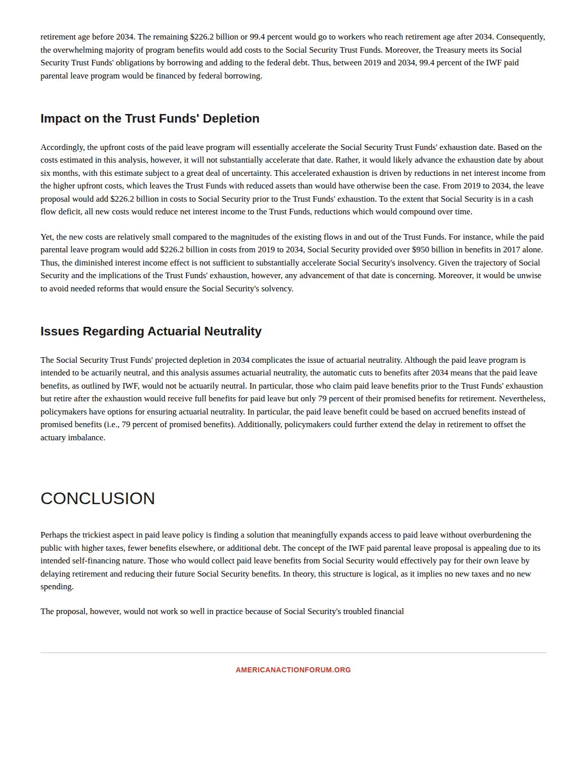retirement age before 2034. The remaining $226.2 billion or 99.4 percent would go to workers who reach retirement age after 2034. Consequently, the overwhelming majority of program benefits would add costs to the Social Security Trust Funds. Moreover, the Treasury meets its Social Security Trust Funds' obligations by borrowing and adding to the federal debt. Thus, between 2019 and 2034, 99.4 percent of the IWF paid parental leave program would be financed by federal borrowing.
Impact on the Trust Funds' Depletion
Accordingly, the upfront costs of the paid leave program will essentially accelerate the Social Security Trust Funds' exhaustion date. Based on the costs estimated in this analysis, however, it will not substantially accelerate that date. Rather, it would likely advance the exhaustion date by about six months, with this estimate subject to a great deal of uncertainty. This accelerated exhaustion is driven by reductions in net interest income from the higher upfront costs, which leaves the Trust Funds with reduced assets than would have otherwise been the case. From 2019 to 2034, the leave proposal would add $226.2 billion in costs to Social Security prior to the Trust Funds' exhaustion. To the extent that Social Security is in a cash flow deficit, all new costs would reduce net interest income to the Trust Funds, reductions which would compound over time.
Yet, the new costs are relatively small compared to the magnitudes of the existing flows in and out of the Trust Funds. For instance, while the paid parental leave program would add $226.2 billion in costs from 2019 to 2034, Social Security provided over $950 billion in benefits in 2017 alone. Thus, the diminished interest income effect is not sufficient to substantially accelerate Social Security's insolvency. Given the trajectory of Social Security and the implications of the Trust Funds' exhaustion, however, any advancement of that date is concerning. Moreover, it would be unwise to avoid needed reforms that would ensure the Social Security's solvency.
Issues Regarding Actuarial Neutrality
The Social Security Trust Funds' projected depletion in 2034 complicates the issue of actuarial neutrality. Although the paid leave program is intended to be actuarily neutral, and this analysis assumes actuarial neutrality, the automatic cuts to benefits after 2034 means that the paid leave benefits, as outlined by IWF, would not be actuarily neutral. In particular, those who claim paid leave benefits prior to the Trust Funds' exhaustion but retire after the exhaustion would receive full benefits for paid leave but only 79 percent of their promised benefits for retirement. Nevertheless, policymakers have options for ensuring actuarial neutrality. In particular, the paid leave benefit could be based on accrued benefits instead of promised benefits (i.e., 79 percent of promised benefits). Additionally, policymakers could further extend the delay in retirement to offset the actuary imbalance.
CONCLUSION
Perhaps the trickiest aspect in paid leave policy is finding a solution that meaningfully expands access to paid leave without overburdening the public with higher taxes, fewer benefits elsewhere, or additional debt. The concept of the IWF paid parental leave proposal is appealing due to its intended self-financing nature. Those who would collect paid leave benefits from Social Security would effectively pay for their own leave by delaying retirement and reducing their future Social Security benefits. In theory, this structure is logical, as it implies no new taxes and no new spending.
The proposal, however, would not work so well in practice because of Social Security's troubled financial
AMERICANACTIONFORUM.ORG